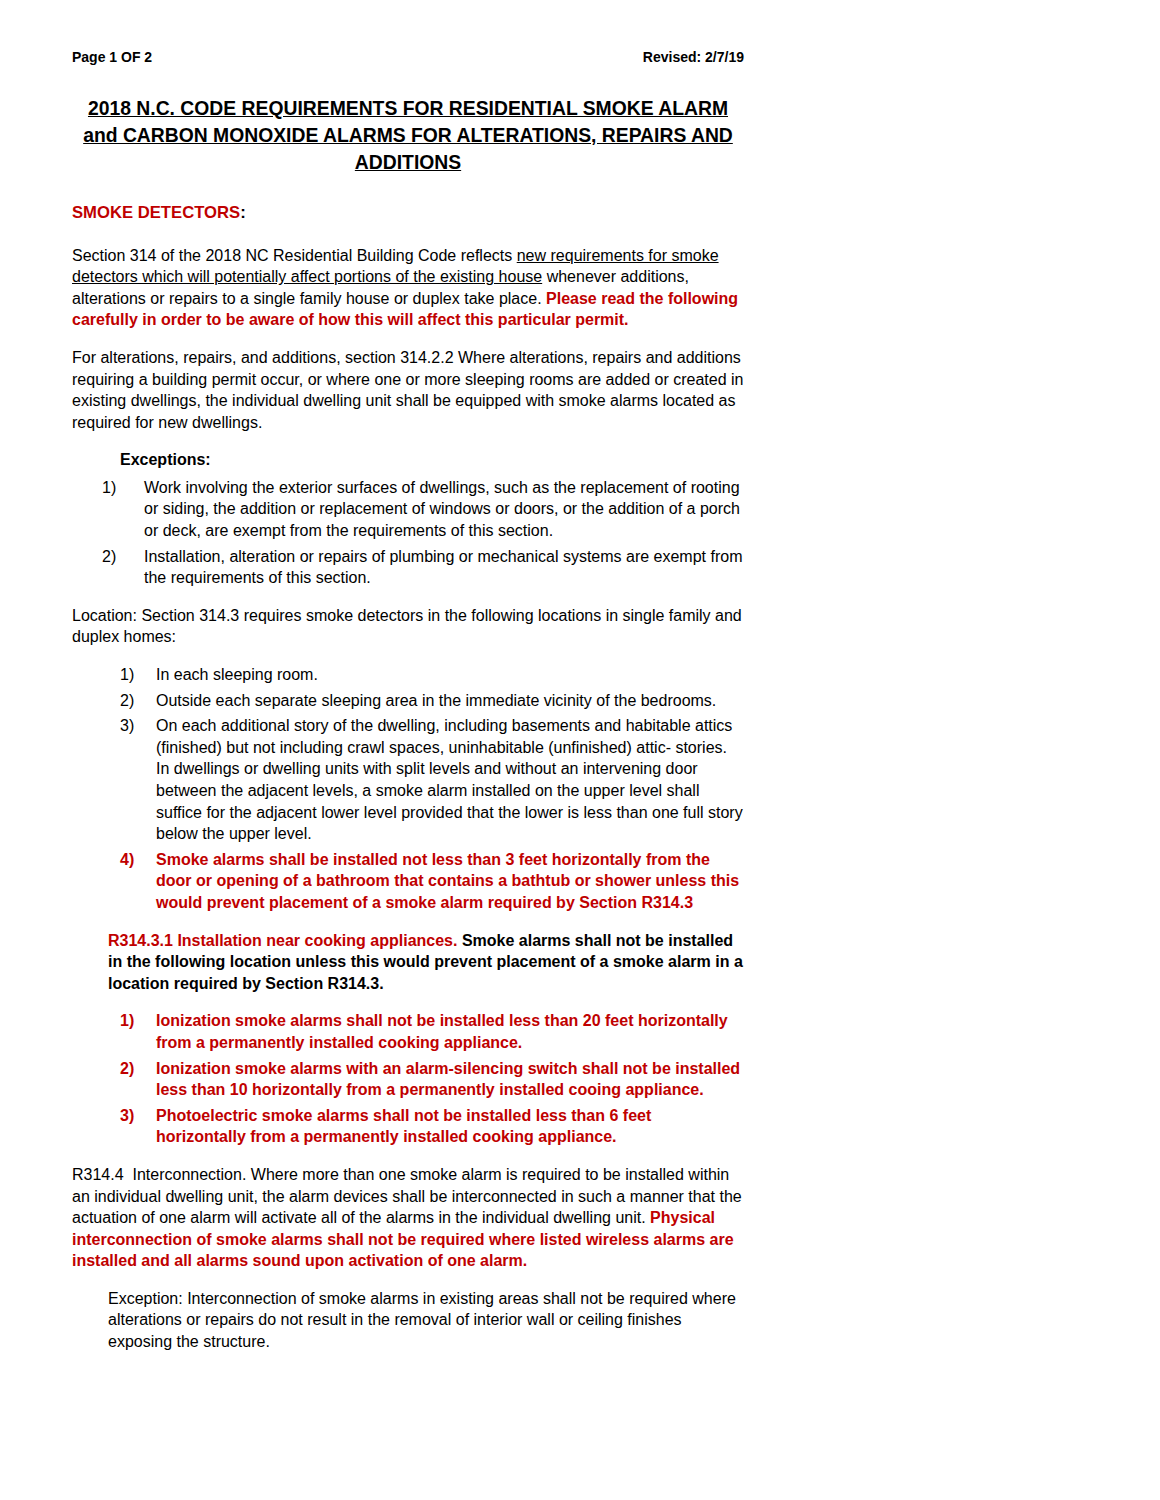Page 1 OF 2 Revised: 2/7/19
2018 N.C. CODE REQUIREMENTS FOR RESIDENTIAL SMOKE ALARM and CARBON MONOXIDE ALARMS FOR ALTERATIONS, REPAIRS AND ADDITIONS
SMOKE DETECTORS:
Section 314 of the 2018 NC Residential Building Code reflects new requirements for smoke detectors which will potentially affect portions of the existing house whenever additions, alterations or repairs to a single family house or duplex take place. Please read the following carefully in order to be aware of how this will affect this particular permit.
For alterations, repairs, and additions, section 314.2.2 Where alterations, repairs and additions requiring a building permit occur, or where one or more sleeping rooms are added or created in existing dwellings, the individual dwelling unit shall be equipped with smoke alarms located as required for new dwellings.
Exceptions:
Work involving the exterior surfaces of dwellings, such as the replacement of rooting or siding, the addition or replacement of windows or doors, or the addition of a porch or deck, are exempt from the requirements of this section.
Installation, alteration or repairs of plumbing or mechanical systems are exempt from the requirements of this section.
Location: Section 314.3 requires smoke detectors in the following locations in single family and duplex homes:
In each sleeping room.
Outside each separate sleeping area in the immediate vicinity of the bedrooms.
On each additional story of the dwelling, including basements and habitable attics (finished) but not including crawl spaces, uninhabitable (unfinished) attic- stories. In dwellings or dwelling units with split levels and without an intervening door between the adjacent levels, a smoke alarm installed on the upper level shall suffice for the adjacent lower level provided that the lower is less than one full story below the upper level.
Smoke alarms shall be installed not less than 3 feet horizontally from the door or opening of a bathroom that contains a bathtub or shower unless this would prevent placement of a smoke alarm required by Section R314.3
R314.3.1 Installation near cooking appliances. Smoke alarms shall not be installed in the following location unless this would prevent placement of a smoke alarm in a location required by Section R314.3.
Ionization smoke alarms shall not be installed less than 20 feet horizontally from a permanently installed cooking appliance.
Ionization smoke alarms with an alarm-silencing switch shall not be installed less than 10 horizontally from a permanently installed cooing appliance.
Photoelectric smoke alarms shall not be installed less than 6 feet horizontally from a permanently installed cooking appliance.
R314.4 Interconnection. Where more than one smoke alarm is required to be installed within an individual dwelling unit, the alarm devices shall be interconnected in such a manner that the actuation of one alarm will activate all of the alarms in the individual dwelling unit. Physical interconnection of smoke alarms shall not be required where listed wireless alarms are installed and all alarms sound upon activation of one alarm.
Exception: Interconnection of smoke alarms in existing areas shall not be required where alterations or repairs do not result in the removal of interior wall or ceiling finishes exposing the structure.